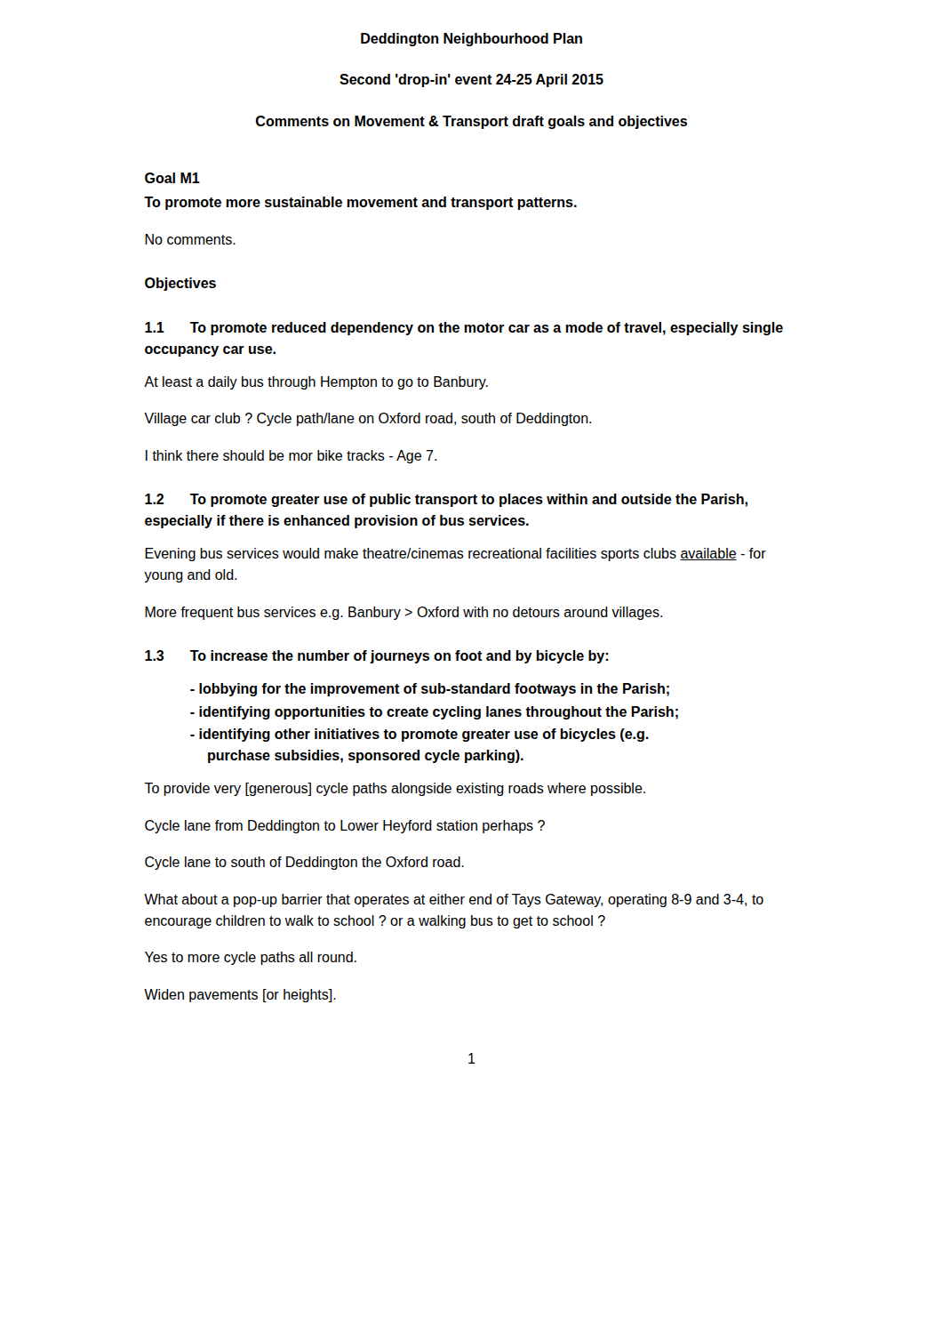Deddington Neighbourhood Plan
Second 'drop-in' event 24-25 April 2015
Comments on Movement & Transport draft goals and objectives
Goal M1
To promote more sustainable movement and transport patterns.
No comments.
Objectives
1.1 To promote reduced dependency on the motor car as a mode of travel, especially single occupancy car use.
At least a daily bus through Hempton to go to Banbury.
Village car club ? Cycle path/lane on Oxford road, south of Deddington.
I think there should be mor bike tracks - Age 7.
1.2 To promote greater use of public transport to places within and outside the Parish, especially if there is enhanced provision of bus services.
Evening bus services would make theatre/cinemas recreational facilities sports clubs available - for young and old.
More frequent bus services e.g. Banbury > Oxford with no detours around villages.
1.3 To increase the number of journeys on foot and by bicycle by:
lobbying for the improvement of sub-standard footways in the Parish;
identifying opportunities to create cycling lanes throughout the Parish;
identifying other initiatives to promote greater use of bicycles (e.g.purchase subsidies, sponsored cycle parking).
To provide very [generous] cycle paths alongside existing roads where possible.
Cycle lane from Deddington to Lower Heyford station perhaps ?
Cycle lane to south of Deddington the Oxford road.
What about a pop-up barrier that operates at either end of Tays Gateway, operating 8-9 and 3-4, to encourage children to walk to school ? or a walking bus to get to school ?
Yes to more cycle paths all round.
Widen pavements [or heights].
1